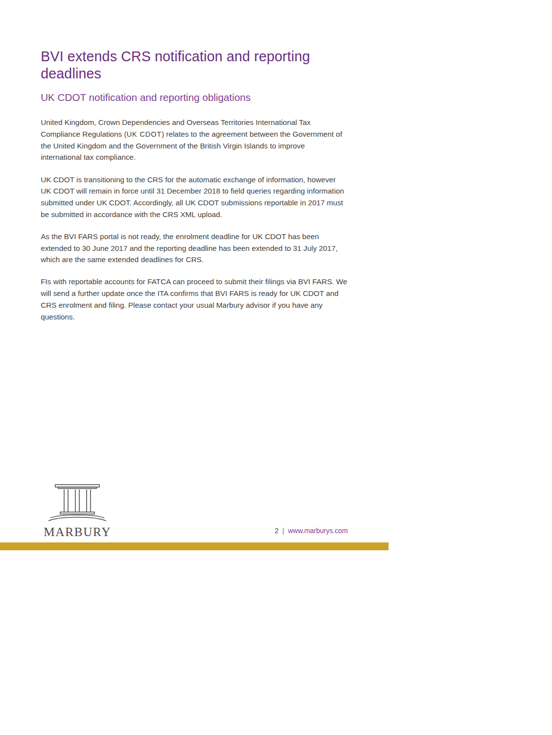BVI extends CRS notification and reporting deadlines
UK CDOT notification and reporting obligations
United Kingdom, Crown Dependencies and Overseas Territories International Tax Compliance Regulations (UK CDOT) relates to the agreement between the Government of the United Kingdom and the Government of the British Virgin Islands to improve international tax compliance.
UK CDOT is transitioning to the CRS for the automatic exchange of information, however UK CDOT will remain in force until 31 December 2018 to field queries regarding information submitted under UK CDOT. Accordingly, all UK CDOT submissions reportable in 2017 must be submitted in accordance with the CRS XML upload.
As the BVI FARS portal is not ready, the enrolment deadline for UK CDOT has been extended to 30 June 2017 and the reporting deadline has been extended to 31 July 2017, which are the same extended deadlines for CRS.
FIs with reportable accounts for FATCA can proceed to submit their filings via BVI FARS. We will send a further update once the ITA confirms that BVI FARS is ready for UK CDOT and CRS enrolment and filing. Please contact your usual Marbury advisor if you have any questions.
MARBURY
2 | www.marburys.com